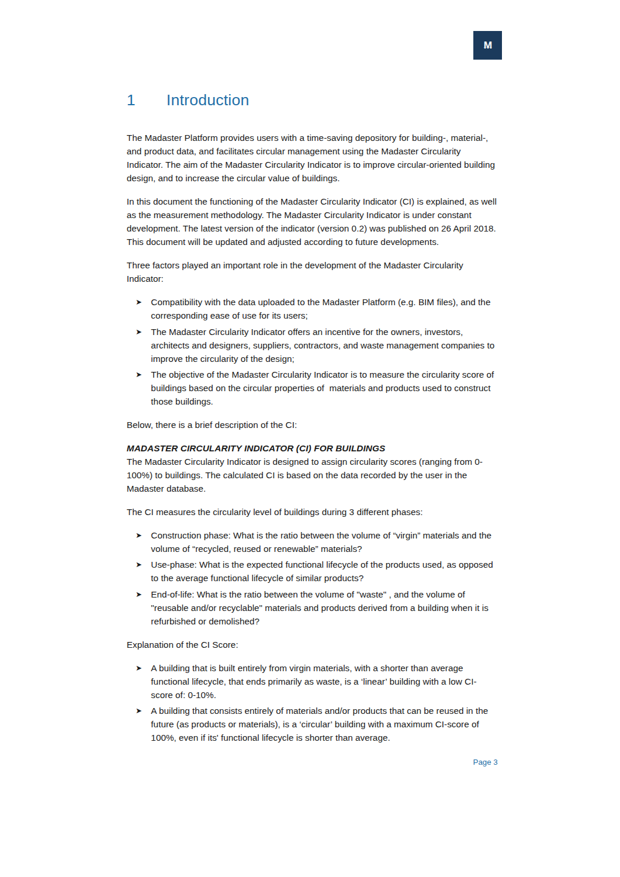M
1 Introduction
The Madaster Platform provides users with a time-saving depository for building-, material-, and product data, and facilitates circular management using the Madaster Circularity Indicator. The aim of the Madaster Circularity Indicator is to improve circular-oriented building design, and to increase the circular value of buildings.
In this document the functioning of the Madaster Circularity Indicator (CI) is explained, as well as the measurement methodology. The Madaster Circularity Indicator is under constant development. The latest version of the indicator (version 0.2) was published on 26 April 2018. This document will be updated and adjusted according to future developments.
Three factors played an important role in the development of the Madaster Circularity Indicator:
Compatibility with the data uploaded to the Madaster Platform (e.g. BIM files), and the corresponding ease of use for its users;
The Madaster Circularity Indicator offers an incentive for the owners, investors, architects and designers, suppliers, contractors, and waste management companies to improve the circularity of the design;
The objective of the Madaster Circularity Indicator is to measure the circularity score of buildings based on the circular properties of materials and products used to construct those buildings.
Below, there is a brief description of the CI:
MADASTER CIRCULARITY INDICATOR (CI) FOR BUILDINGS
The Madaster Circularity Indicator is designed to assign circularity scores (ranging from 0-100%) to buildings. The calculated CI is based on the data recorded by the user in the Madaster database.
The CI measures the circularity level of buildings during 3 different phases:
Construction phase: What is the ratio between the volume of “virgin” materials and the volume of “recycled, reused or renewable” materials?
Use-phase: What is the expected functional lifecycle of the products used, as opposed to the average functional lifecycle of similar products?
End-of-life: What is the ratio between the volume of "waste" , and the volume of "reusable and/or recyclable" materials and products derived from a building when it is refurbished or demolished?
Explanation of the CI Score:
A building that is built entirely from virgin materials, with a shorter than average functional lifecycle, that ends primarily as waste, is a ‘linear’ building with a low CI-score of: 0-10%.
A building that consists entirely of materials and/or products that can be reused in the future (as products or materials), is a ‘circular’ building with a maximum CI-score of 100%, even if its' functional lifecycle is shorter than average.
Page 3